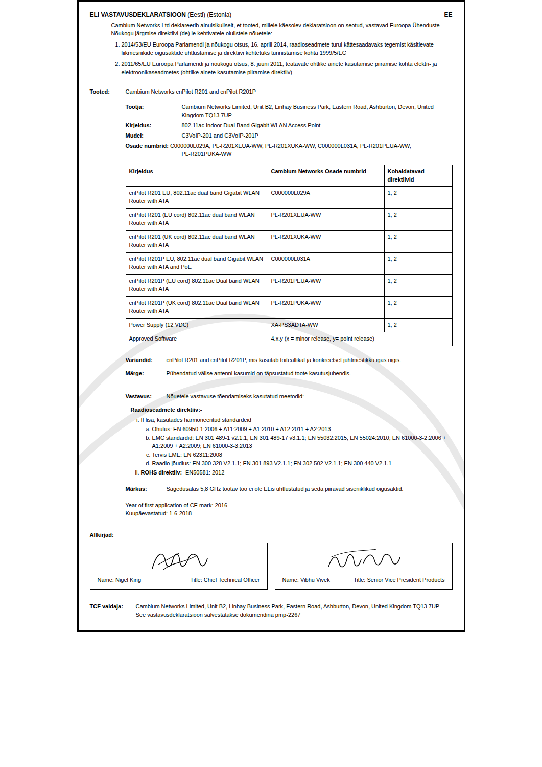ELi VASTAVUSDEKLARATSIOON (Eesti) (Estonia)
EE
Cambium Networks Ltd deklareerib ainuisikuliselt, et tooted, millele käesolev deklaratsioon on seotud, vastavad Euroopa Ühenduste Nõukogu järgmise direktiivi (de) le kehtivatele olulistele nõuetele:
2014/53/EU Euroopa Parlamendi ja nõukogu otsus, 16. aprill 2014, raadioseadmete turul kättesaadavaks tegemist käsitlevate liikmesriikide õigusaktide ühtlustamise ja direktiivi kehtetuks tunnistamise kohta 1999/5/EC
2011/65/EU Euroopa Parlamendi ja nõukogu otsus, 8. juuni 2011, teatavate ohtlike ainete kasutamise piiramise kohta elektri- ja elektroonikaseadmetes (ohtlike ainete kasutamise piiramise direktiiv)
Tooted:
Cambium Networks cnPilot R201 and cnPilot R201P
Tootja:
Cambium Networks Limited, Unit B2, Linhay Business Park, Eastern Road, Ashburton, Devon, United Kingdom TQ13 7UP
Kirjeldus:
802.11ac Indoor Dual Band Gigabit WLAN Access Point
Mudel:
C3VoIP-201 and C3VoIP-201P
Osade numbrid: C000000L029A, PL-R201XEUA-WW, PL-R201XUKA-WW, C000000L031A, PL-R201PEUA-WW,
PL-R201PUKA-WW
| Kirjeldus | Cambium Networks Osade numbrid | Kohaldatavad direktiivid |
| --- | --- | --- |
| cnPilot R201 EU, 802.11ac dual band Gigabit WLAN Router with ATA | C000000L029A | 1, 2 |
| cnPilot R201 (EU cord) 802.11ac dual band WLAN Router with ATA | PL-R201XEUA-WW | 1, 2 |
| cnPilot R201 (UK cord) 802.11ac dual band WLAN Router with ATA | PL-R201XUKA-WW | 1, 2 |
| cnPilot R201P EU, 802.11ac dual band Gigabit WLAN Router with ATA and PoE | C000000L031A | 1, 2 |
| cnPilot R201P (EU cord) 802.11ac Dual band WLAN Router with ATA | PL-R201PEUA-WW | 1, 2 |
| cnPilot R201P (UK cord) 802.11ac Dual band WLAN Router with ATA | PL-R201PUKA-WW | 1, 2 |
| Power Supply (12 VDC) | XA-PS3ADTA-WW | 1, 2 |
| Approved Software | 4.x.y (x = minor release, y= point release) |
Variandid:
cnPilot R201 and cnPilot R201P, mis kasutab toiteallikat ja konkreetset juhtmestikku igas riigis.
Märge:
Pühendatud välise antenni kasumid on täpsustatud toote kasutusjuhendis.
Vastavus:
Nõuetele vastavuse tõendamiseks kasutatud meetodid:
Raadioseadmete direktiiv:-
II lisa, kasutades harmoneeritud standardeid
Ohutus: EN 60950-1:2006 + A11:2009 + A1:2010 + A12:2011 + A2:2013
EMC standardid: EN 301 489-1 v2.1.1, EN 301 489-17 v3.1.1; EN 55032:2015, EN 55024:2010; EN 61000-3-2:2006 + A1:2009 + A2:2009; EN 61000-3-3:2013
Tervis EME: EN 62311:2008
Raadio jõudlus: EN 300 328 V2.1.1; EN 301 893 V2.1.1; EN 302 502 V2.1.1; EN 300 440 V2.1.1
ROHS direktiiv:- EN50581: 2012
Märkus:
Sagedusalas 5,8 GHz töötav töö ei ole ELis ühtlustatud ja seda piiravad siseriiklikud õigusaktid.
Year of first application of CE mark: 2016
Kuupäevastatud: 1-6-2018
Allkirjad:
Name: Nigel King Title: Chief Technical Officer
Name: Vibhu Vivek Title: Senior Vice President Products
TCF valdaja:
Cambium Networks Limited, Unit B2, Linhay Business Park, Eastern Road, Ashburton, Devon, United Kingdom TQ13 7UP
See vastavusdeklaratsioon salvestatakse dokumendina pmp-2267